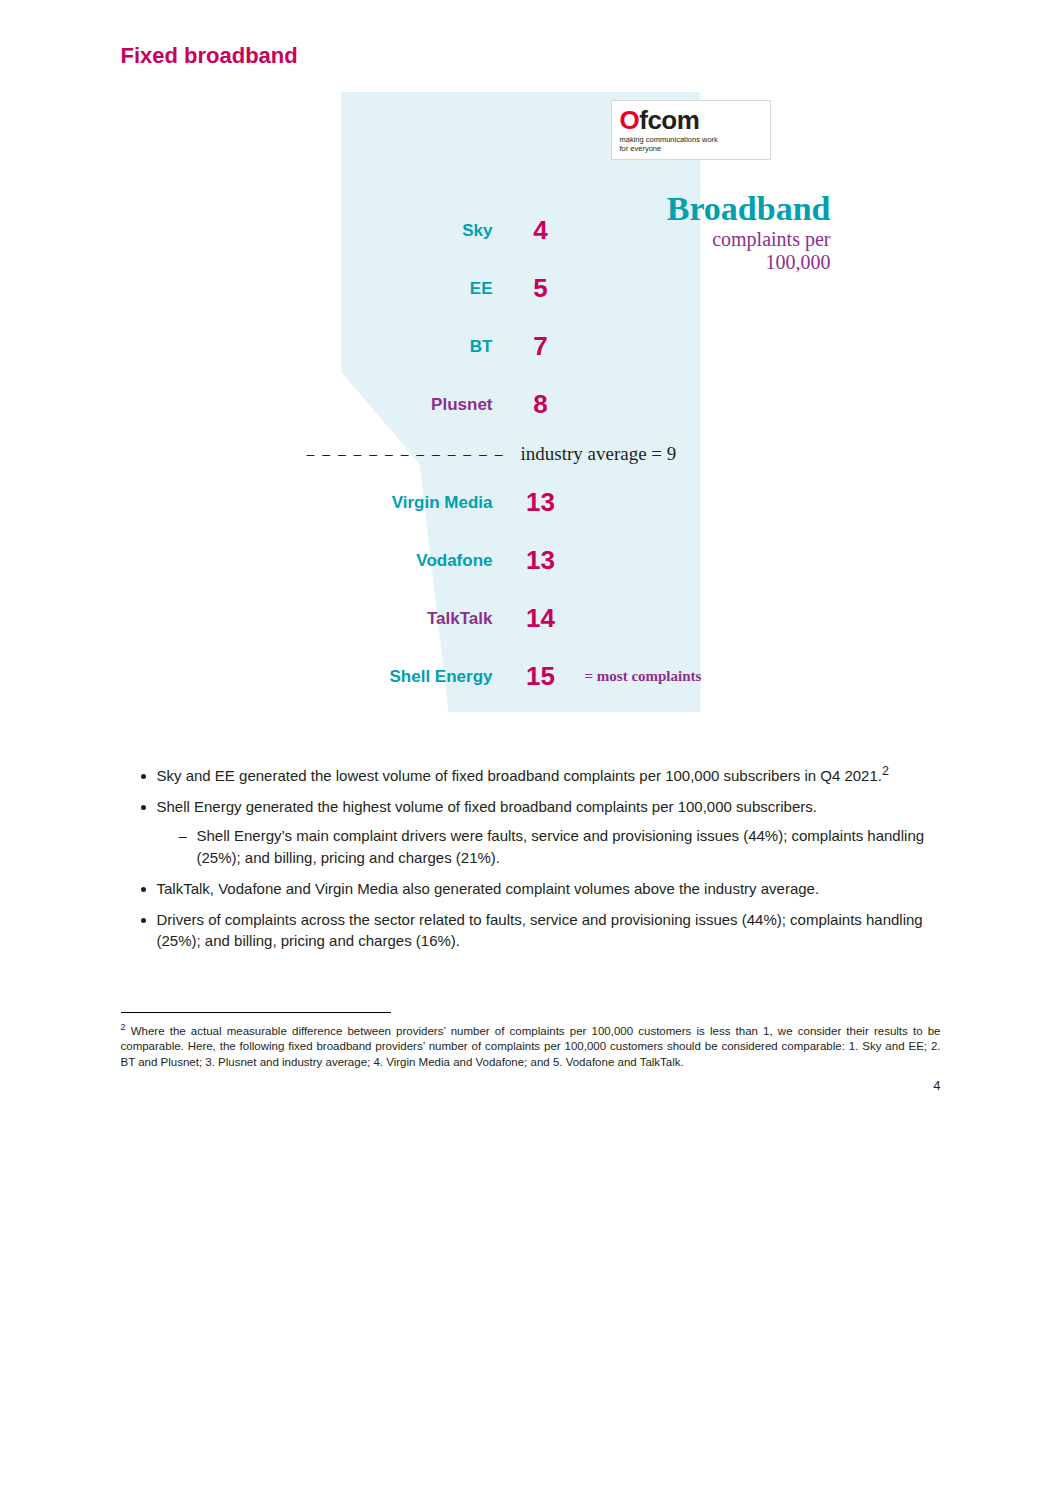Fixed broadband
Ofcom
making communications work
for everyone
Broadband
complaints per
100,000
Sky
4
EE
5
BT
7
Plusnet
8
– – – – – – – – – – – – –
industry average = 9
Virgin Media
13
Vodafone
13
TalkTalk
14
Shell Energy
15
= most complaints
Sky and EE generated the lowest volume of fixed broadband complaints per 100,000 subscribers in Q4 2021.2
Shell Energy generated the highest volume of fixed broadband complaints per 100,000 subscribers.
Shell Energy’s main complaint drivers were faults, service and provisioning issues (44%); complaints handling (25%); and billing, pricing and charges (21%).
TalkTalk, Vodafone and Virgin Media also generated complaint volumes above the industry average.
Drivers of complaints across the sector related to faults, service and provisioning issues (44%); complaints handling (25%); and billing, pricing and charges (16%).
2 Where the actual measurable difference between providers’ number of complaints per 100,000 customers is less than 1, we consider their results to be comparable. Here, the following fixed broadband providers’ number of complaints per 100,000 customers should be considered comparable: 1. Sky and EE; 2. BT and Plusnet; 3. Plusnet and industry average; 4. Virgin Media and Vodafone; and 5. Vodafone and TalkTalk.
4